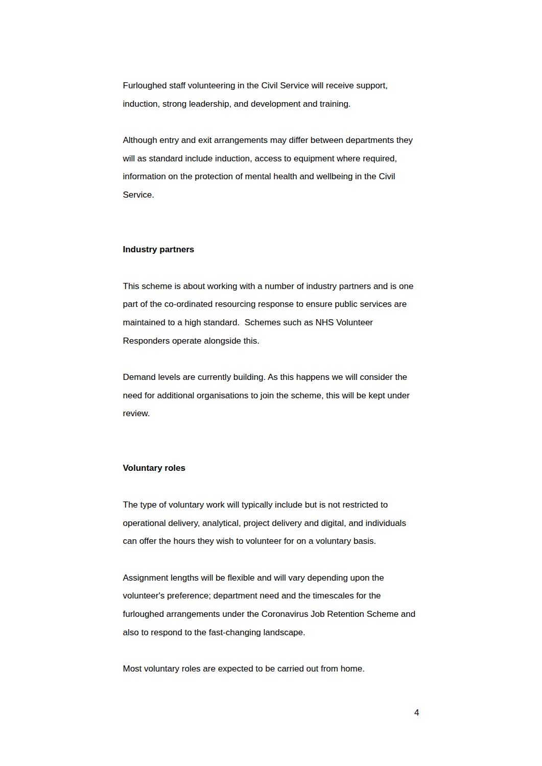Furloughed staff volunteering in the Civil Service will receive support, induction, strong leadership, and development and training.
Although entry and exit arrangements may differ between departments they will as standard include induction, access to equipment where required, information on the protection of mental health and wellbeing in the Civil Service.
Industry partners
This scheme is about working with a number of industry partners and is one part of the co-ordinated resourcing response to ensure public services are maintained to a high standard. Schemes such as NHS Volunteer Responders operate alongside this.
Demand levels are currently building. As this happens we will consider the need for additional organisations to join the scheme, this will be kept under review.
Voluntary roles
The type of voluntary work will typically include but is not restricted to operational delivery, analytical, project delivery and digital, and individuals can offer the hours they wish to volunteer for on a voluntary basis.
Assignment lengths will be flexible and will vary depending upon the volunteer's preference; department need and the timescales for the furloughed arrangements under the Coronavirus Job Retention Scheme and also to respond to the fast-changing landscape.
Most voluntary roles are expected to be carried out from home.
4